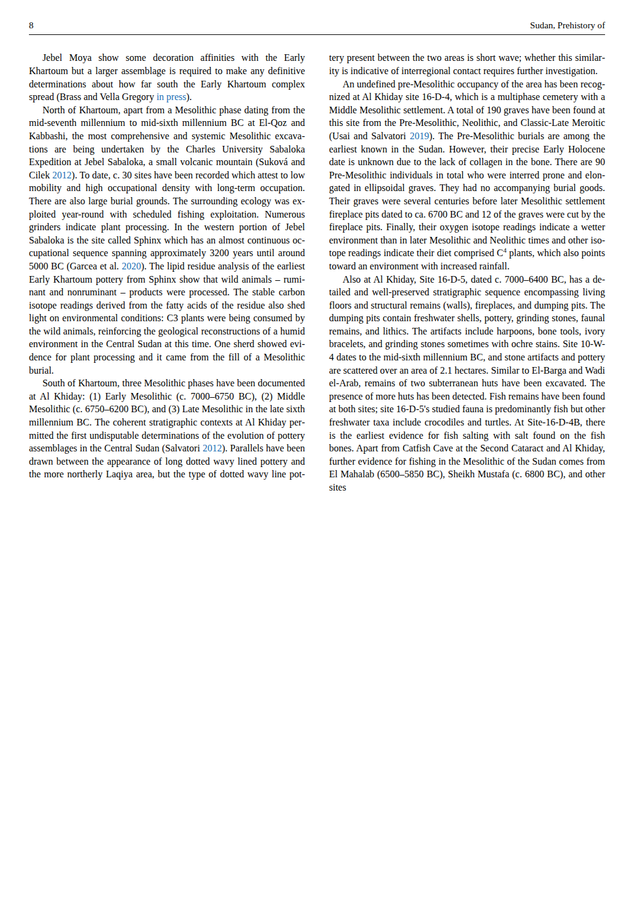8 Sudan, Prehistory of
Jebel Moya show some decoration affinities with the Early Khartoum but a larger assemblage is required to make any definitive determinations about how far south the Early Khartoum complex spread (Brass and Vella Gregory in press).
North of Khartoum, apart from a Mesolithic phase dating from the mid-seventh millennium to mid-sixth millennium BC at El-Qoz and Kabbashi, the most comprehensive and systemic Mesolithic excavations are being undertaken by the Charles University Sabaloka Expedition at Jebel Sabaloka, a small volcanic mountain (Suková and Cilek 2012). To date, c. 30 sites have been recorded which attest to low mobility and high occupational density with long-term occupation. There are also large burial grounds. The surrounding ecology was exploited year-round with scheduled fishing exploitation. Numerous grinders indicate plant processing. In the western portion of Jebel Sabaloka is the site called Sphinx which has an almost continuous occupational sequence spanning approximately 3200 years until around 5000 BC (Garcea et al. 2020). The lipid residue analysis of the earliest Early Khartoum pottery from Sphinx show that wild animals – ruminant and nonruminant – products were processed. The stable carbon isotope readings derived from the fatty acids of the residue also shed light on environmental conditions: C3 plants were being consumed by the wild animals, reinforcing the geological reconstructions of a humid environment in the Central Sudan at this time. One sherd showed evidence for plant processing and it came from the fill of a Mesolithic burial.
South of Khartoum, three Mesolithic phases have been documented at Al Khiday: (1) Early Mesolithic (c. 7000–6750 BC), (2) Middle Mesolithic (c. 6750–6200 BC), and (3) Late Mesolithic in the late sixth millennium BC. The coherent stratigraphic contexts at Al Khiday permitted the first undisputable determinations of the evolution of pottery assemblages in the Central Sudan (Salvatori 2012). Parallels have been drawn between the appearance of long dotted wavy lined pottery and the more northerly Laqiya area, but the type of dotted wavy line pottery present between the two areas is short wave; whether this similarity is indicative of interregional contact requires further investigation.
An undefined pre-Mesolithic occupancy of the area has been recognized at Al Khiday site 16-D-4, which is a multiphase cemetery with a Middle Mesolithic settlement. A total of 190 graves have been found at this site from the Pre-Mesolithic, Neolithic, and Classic-Late Meroitic (Usai and Salvatori 2019). The Pre-Mesolithic burials are among the earliest known in the Sudan. However, their precise Early Holocene date is unknown due to the lack of collagen in the bone. There are 90 Pre-Mesolithic individuals in total who were interred prone and elongated in ellipsoidal graves. They had no accompanying burial goods. Their graves were several centuries before later Mesolithic settlement fireplace pits dated to ca. 6700 BC and 12 of the graves were cut by the fireplace pits. Finally, their oxygen isotope readings indicate a wetter environment than in later Mesolithic and Neolithic times and other isotope readings indicate their diet comprised C4 plants, which also points toward an environment with increased rainfall.
Also at Al Khiday, Site 16-D-5, dated c. 7000–6400 BC, has a detailed and well-preserved stratigraphic sequence encompassing living floors and structural remains (walls), fireplaces, and dumping pits. The dumping pits contain freshwater shells, pottery, grinding stones, faunal remains, and lithics. The artifacts include harpoons, bone tools, ivory bracelets, and grinding stones sometimes with ochre stains. Site 10-W-4 dates to the mid-sixth millennium BC, and stone artifacts and pottery are scattered over an area of 2.1 hectares. Similar to El-Barga and Wadi el-Arab, remains of two subterranean huts have been excavated. The presence of more huts has been detected. Fish remains have been found at both sites; site 16-D-5's studied fauna is predominantly fish but other freshwater taxa include crocodiles and turtles. At Site-16-D-4B, there is the earliest evidence for fish salting with salt found on the fish bones. Apart from Catfish Cave at the Second Cataract and Al Khiday, further evidence for fishing in the Mesolithic of the Sudan comes from El Mahalab (6500–5850 BC), Sheikh Mustafa (c. 6800 BC), and other sites